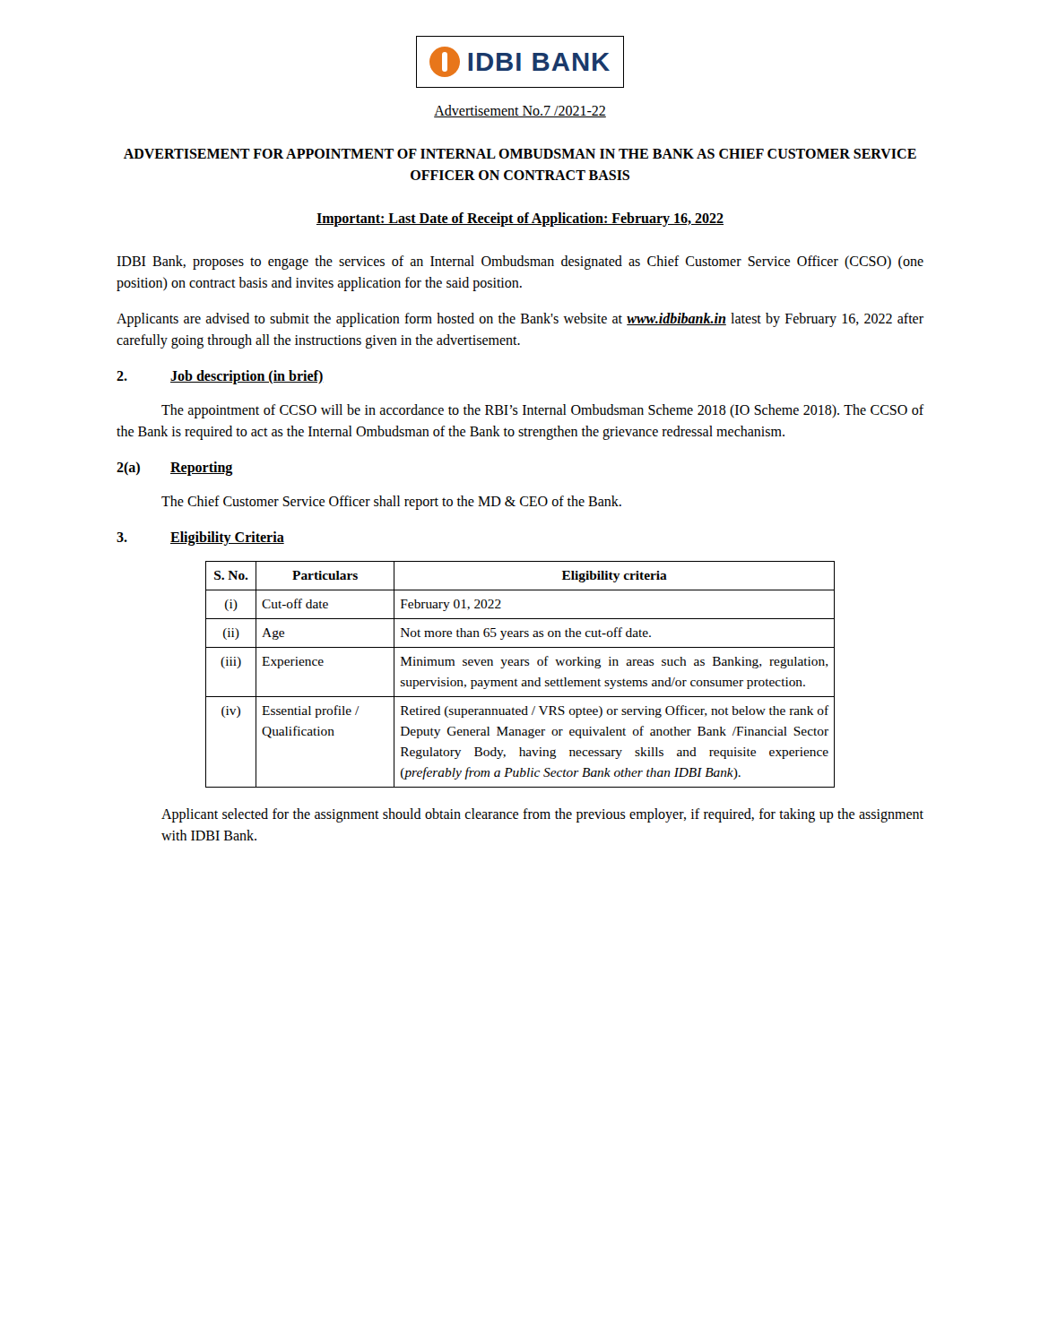IDBI BANK
Advertisement No.7 /2021-22
ADVERTISEMENT FOR APPOINTMENT OF INTERNAL OMBUDSMAN IN THE BANK AS CHIEF CUSTOMER SERVICE OFFICER ON CONTRACT BASIS
Important: Last Date of Receipt of Application: February 16, 2022
IDBI Bank, proposes to engage the services of an Internal Ombudsman designated as Chief Customer Service Officer (CCSO) (one position) on contract basis and invites application for the said position.
Applicants are advised to submit the application form hosted on the Bank's website at www.idbibank.in latest by February 16, 2022 after carefully going through all the instructions given in the advertisement.
2. Job description (in brief)
The appointment of CCSO will be in accordance to the RBI’s Internal Ombudsman Scheme 2018 (IO Scheme 2018). The CCSO of the Bank is required to act as the Internal Ombudsman of the Bank to strengthen the grievance redressal mechanism.
2(a) Reporting
The Chief Customer Service Officer shall report to the MD & CEO of the Bank.
3. Eligibility Criteria
| S. No. | Particulars | Eligibility criteria |
| --- | --- | --- |
| (i) | Cut-off date | February 01, 2022 |
| (ii) | Age | Not more than 65 years as on the cut-off date. |
| (iii) | Experience | Minimum seven years of working in areas such as Banking, regulation, supervision, payment and settlement systems and/or consumer protection. |
| (iv) | Essential profile / Qualification | Retired (superannuated / VRS optee) or serving Officer, not below the rank of Deputy General Manager or equivalent of another Bank /Financial Sector Regulatory Body, having necessary skills and requisite experience ( preferably from a Public Sector Bank other than IDBI Bank ). |
Applicant selected for the assignment should obtain clearance from the previous employer, if required, for taking up the assignment with IDBI Bank.